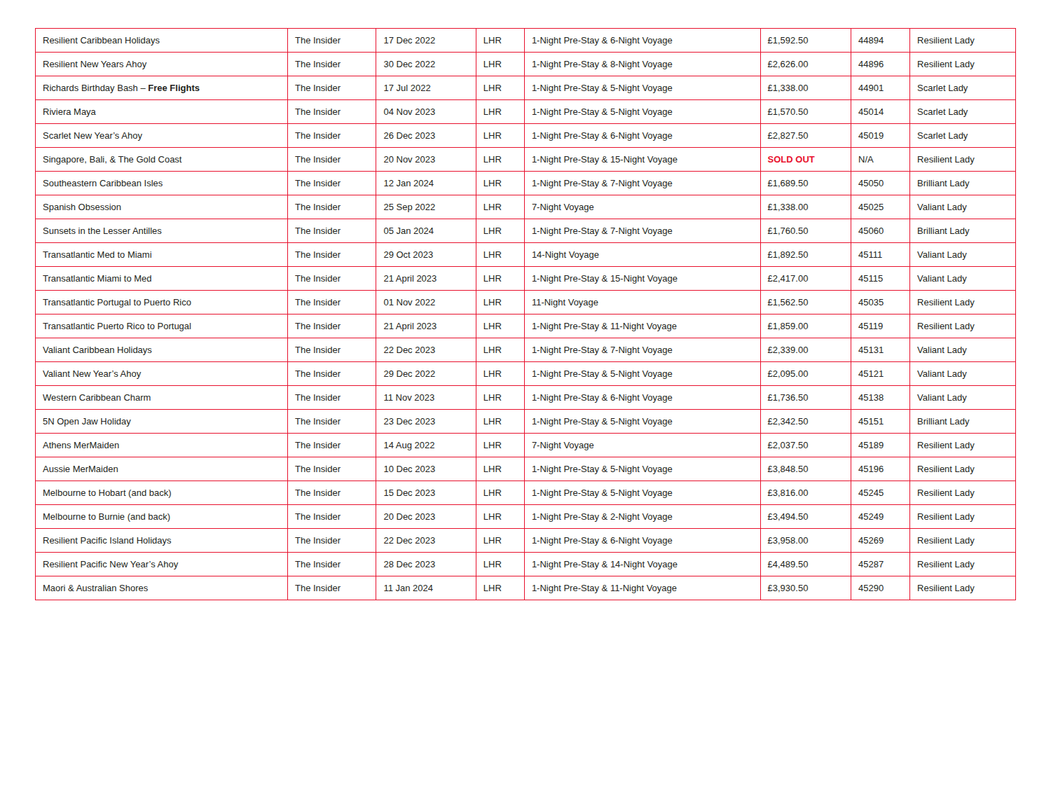| Resilient Caribbean Holidays | The Insider | 17 Dec 2022 | LHR | 1-Night Pre-Stay & 6-Night Voyage | £1,592.50 | 44894 | Resilient Lady |
| Resilient New Years Ahoy | The Insider | 30 Dec 2022 | LHR | 1-Night Pre-Stay & 8-Night Voyage | £2,626.00 | 44896 | Resilient Lady |
| Richards Birthday Bash – Free Flights | The Insider | 17 Jul 2022 | LHR | 1-Night Pre-Stay & 5-Night Voyage | £1,338.00 | 44901 | Scarlet Lady |
| Riviera Maya | The Insider | 04 Nov 2023 | LHR | 1-Night Pre-Stay & 5-Night Voyage | £1,570.50 | 45014 | Scarlet Lady |
| Scarlet New Year’s Ahoy | The Insider | 26 Dec 2023 | LHR | 1-Night Pre-Stay & 6-Night Voyage | £2,827.50 | 45019 | Scarlet Lady |
| Singapore, Bali, & The Gold Coast | The Insider | 20 Nov 2023 | LHR | 1-Night Pre-Stay & 15-Night Voyage | SOLD OUT | N/A | Resilient Lady |
| Southeastern Caribbean Isles | The Insider | 12 Jan 2024 | LHR | 1-Night Pre-Stay & 7-Night Voyage | £1,689.50 | 45050 | Brilliant Lady |
| Spanish Obsession | The Insider | 25 Sep 2022 | LHR | 7-Night Voyage | £1,338.00 | 45025 | Valiant Lady |
| Sunsets in the Lesser Antilles | The Insider | 05 Jan 2024 | LHR | 1-Night Pre-Stay & 7-Night Voyage | £1,760.50 | 45060 | Brilliant Lady |
| Transatlantic Med to Miami | The Insider | 29 Oct 2023 | LHR | 14-Night Voyage | £1,892.50 | 45111 | Valiant Lady |
| Transatlantic Miami to Med | The Insider | 21 April 2023 | LHR | 1-Night Pre-Stay & 15-Night Voyage | £2,417.00 | 45115 | Valiant Lady |
| Transatlantic Portugal to Puerto Rico | The Insider | 01 Nov 2022 | LHR | 11-Night Voyage | £1,562.50 | 45035 | Resilient Lady |
| Transatlantic Puerto Rico to Portugal | The Insider | 21 April 2023 | LHR | 1-Night Pre-Stay & 11-Night Voyage | £1,859.00 | 45119 | Resilient Lady |
| Valiant Caribbean Holidays | The Insider | 22 Dec 2023 | LHR | 1-Night Pre-Stay & 7-Night Voyage | £2,339.00 | 45131 | Valiant Lady |
| Valiant New Year’s Ahoy | The Insider | 29 Dec 2022 | LHR | 1-Night Pre-Stay & 5-Night Voyage | £2,095.00 | 45121 | Valiant Lady |
| Western Caribbean Charm | The Insider | 11 Nov 2023 | LHR | 1-Night Pre-Stay & 6-Night Voyage | £1,736.50 | 45138 | Valiant Lady |
| 5N Open Jaw Holiday | The Insider | 23 Dec 2023 | LHR | 1-Night Pre-Stay & 5-Night Voyage | £2,342.50 | 45151 | Brilliant Lady |
| Athens MerMaiden | The Insider | 14 Aug 2022 | LHR | 7-Night Voyage | £2,037.50 | 45189 | Resilient Lady |
| Aussie MerMaiden | The Insider | 10 Dec 2023 | LHR | 1-Night Pre-Stay & 5-Night Voyage | £3,848.50 | 45196 | Resilient Lady |
| Melbourne to Hobart (and back) | The Insider | 15 Dec 2023 | LHR | 1-Night Pre-Stay & 5-Night Voyage | £3,816.00 | 45245 | Resilient Lady |
| Melbourne to Burnie (and back) | The Insider | 20 Dec 2023 | LHR | 1-Night Pre-Stay & 2-Night Voyage | £3,494.50 | 45249 | Resilient Lady |
| Resilient Pacific Island Holidays | The Insider | 22 Dec 2023 | LHR | 1-Night Pre-Stay & 6-Night Voyage | £3,958.00 | 45269 | Resilient Lady |
| Resilient Pacific New Year’s Ahoy | The Insider | 28 Dec 2023 | LHR | 1-Night Pre-Stay & 14-Night Voyage | £4,489.50 | 45287 | Resilient Lady |
| Maori & Australian Shores | The Insider | 11 Jan 2024 | LHR | 1-Night Pre-Stay & 11-Night Voyage | £3,930.50 | 45290 | Resilient Lady |